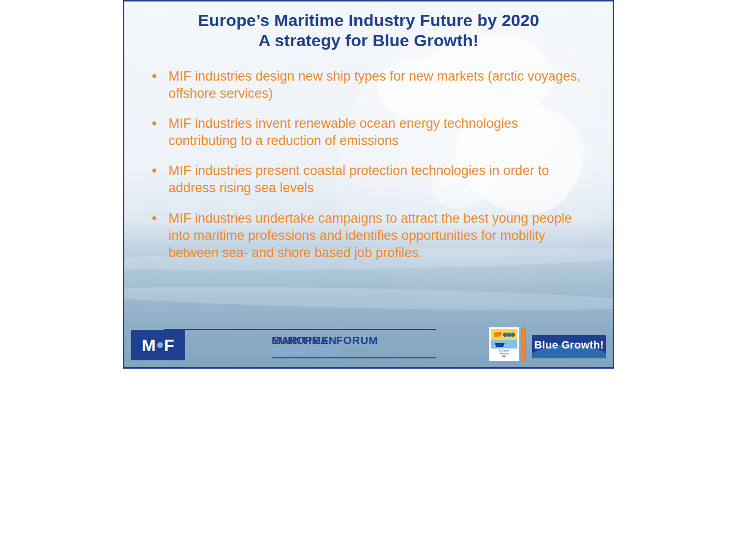Europe’s Maritime Industry Future by 2020
A strategy for Blue Growth!
MIF industries design new ship types for new markets (arctic voyages, offshore services)
MIF industries invent renewable ocean energy technologies contributing to a reduction of emissions
MIF industries present coastal protection technologies in order to address rising sea levels
MIF industries undertake campaigns to attract the best young people into maritime professions and identifies opportunities for mobility between sea- and shore based job profiles.
M F
EUROPEAN
INDUSTRIES
MARITIME FORUM
European
Maritime
Day
Blue Growth!